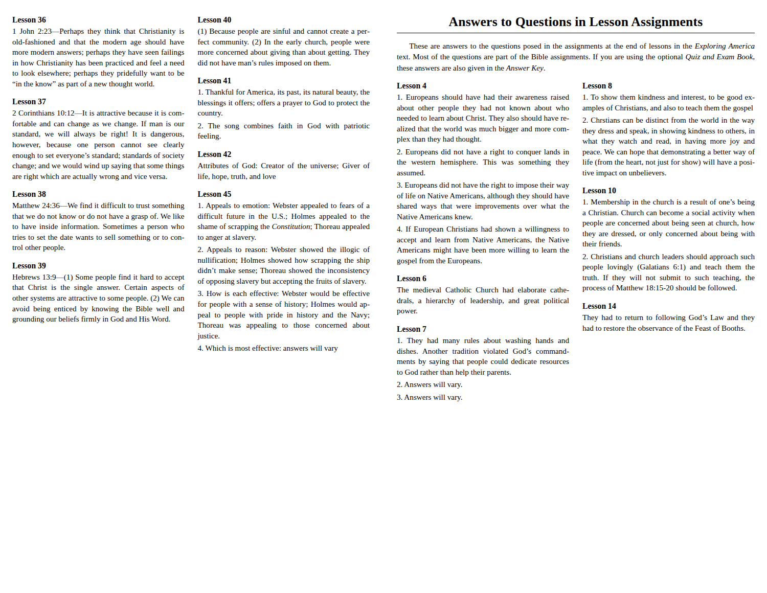Lesson 36
1 John 2:23—Perhaps they think that Christianity is old-fashioned and that the modern age should have more modern answers; perhaps they have seen failings in how Christianity has been practiced and feel a need to look elsewhere; perhaps they pridefully want to be “in the know” as part of a new thought world.
Lesson 37
2 Corinthians 10:12—It is attractive because it is comfortable and can change as we change. If man is our standard, we will always be right! It is dangerous, however, because one person cannot see clearly enough to set everyone’s standard; standards of society change; and we would wind up saying that some things are right which are actually wrong and vice versa.
Lesson 38
Matthew 24:36—We find it difficult to trust something that we do not know or do not have a grasp of. We like to have inside information. Sometimes a person who tries to set the date wants to sell something or to control other people.
Lesson 39
Hebrews 13:9—(1) Some people find it hard to accept that Christ is the single answer. Certain aspects of other systems are attractive to some people. (2) We can avoid being enticed by knowing the Bible well and grounding our beliefs firmly in God and His Word.
Lesson 40
(1) Because people are sinful and cannot create a perfect community. (2) In the early church, people were more concerned about giving than about getting. They did not have man’s rules imposed on them.
Lesson 41
1. Thankful for America, its past, its natural beauty, the blessings it offers; offers a prayer to God to protect the country.
2. The song combines faith in God with patriotic feeling.
Lesson 42
Attributes of God: Creator of the universe; Giver of life, hope, truth, and love
Lesson 45
1. Appeals to emotion: Webster appealed to fears of a difficult future in the U.S.; Holmes appealed to the shame of scrapping the Constitution; Thoreau appealed to anger at slavery.
2. Appeals to reason: Webster showed the illogic of nullification; Holmes showed how scrapping the ship didn’t make sense; Thoreau showed the inconsistency of opposing slavery but accepting the fruits of slavery.
3. How is each effective: Webster would be effective for people with a sense of history; Holmes would appeal to people with pride in history and the Navy; Thoreau was appealing to those concerned about justice.
4. Which is most effective: answers will vary
Answers to Questions in Lesson Assignments
These are answers to the questions posed in the assignments at the end of lessons in the Exploring America text. Most of the questions are part of the Bible assignments. If you are using the optional Quiz and Exam Book, these answers are also given in the Answer Key.
Lesson 4
1. Europeans should have had their awareness raised about other people they had not known about who needed to learn about Christ. They also should have realized that the world was much bigger and more complex than they had thought.
2. Europeans did not have a right to conquer lands in the western hemisphere. This was something they assumed.
3. Europeans did not have the right to impose their way of life on Native Americans, although they should have shared ways that were improvements over what the Native Americans knew.
4. If European Christians had shown a willingness to accept and learn from Native Americans, the Native Americans might have been more willing to learn the gospel from the Europeans.
Lesson 6
The medieval Catholic Church had elaborate cathedrals, a hierarchy of leadership, and great political power.
Lesson 7
1. They had many rules about washing hands and dishes. Another tradition violated God’s commandments by saying that people could dedicate resources to God rather than help their parents.
2. Answers will vary.
3. Answers will vary.
Lesson 8
1. To show them kindness and interest, to be good examples of Christians, and also to teach them the gospel
2. Chrstians can be distinct from the world in the way they dress and speak, in showing kindness to others, in what they watch and read, in having more joy and peace. We can hope that demonstrating a better way of life (from the heart, not just for show) will have a positive impact on unbelievers.
Lesson 10
1. Membership in the church is a result of one’s being a Christian. Church can become a social activity when people are concerned about being seen at church, how they are dressed, or only concerned about being with their friends.
2. Christians and church leaders should approach such people lovingly (Galatians 6:1) and teach them the truth. If they will not submit to such teaching, the process of Matthew 18:15-20 should be followed.
Lesson 14
They had to return to following God’s Law and they had to restore the observance of the Feast of Booths.